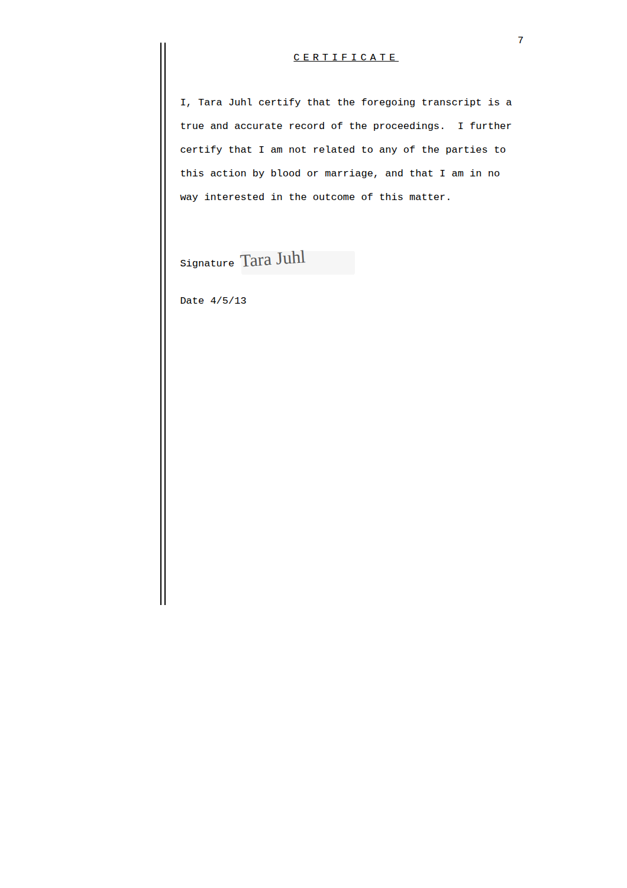7
CERTIFICATE
I, Tara Juhl certify that the foregoing transcript is a true and accurate record of the proceedings. I further certify that I am not related to any of the parties to this action by blood or marriage, and that I am in no way interested in the outcome of this matter.
Signature Tara Juhl
Date 4/5/13